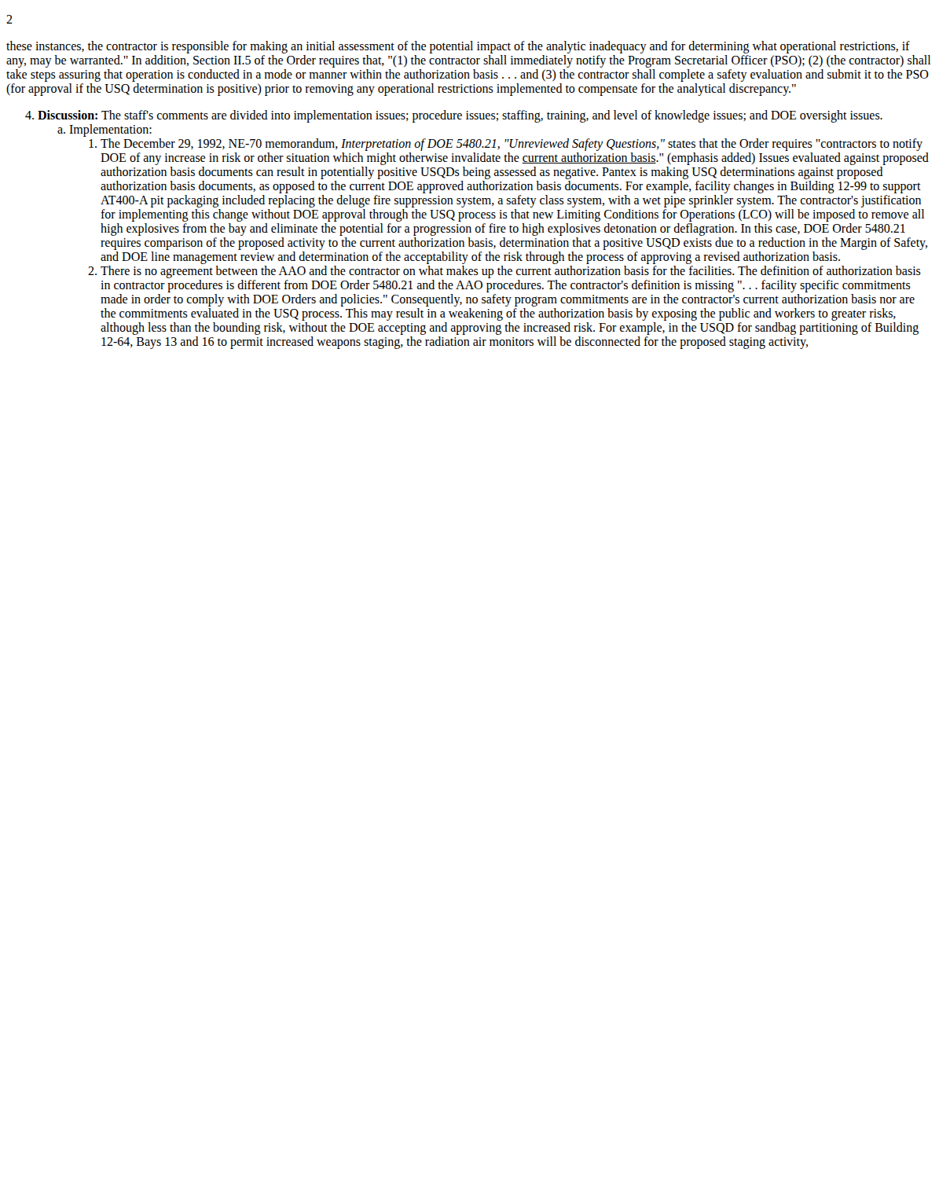2
these instances, the contractor is responsible for making an initial assessment of the potential impact of the analytic inadequacy and for determining what operational restrictions, if any, may be warranted." In addition, Section II.5 of the Order requires that, "(1) the contractor shall immediately notify the Program Secretarial Officer (PSO); (2) (the contractor) shall take steps assuring that operation is conducted in a mode or manner within the authorization basis . . . and (3) the contractor shall complete a safety evaluation and submit it to the PSO (for approval if the USQ determination is positive) prior to removing any operational restrictions implemented to compensate for the analytical discrepancy."
Discussion: The staff's comments are divided into implementation issues; procedure issues; staffing, training, and level of knowledge issues; and DOE oversight issues.
Implementation:
The December 29, 1992, NE-70 memorandum, Interpretation of DOE 5480.21, "Unreviewed Safety Questions," states that the Order requires "contractors to notify DOE of any increase in risk or other situation which might otherwise invalidate the current authorization basis." (emphasis added) Issues evaluated against proposed authorization basis documents can result in potentially positive USQDs being assessed as negative. Pantex is making USQ determinations against proposed authorization basis documents, as opposed to the current DOE approved authorization basis documents. For example, facility changes in Building 12-99 to support AT400-A pit packaging included replacing the deluge fire suppression system, a safety class system, with a wet pipe sprinkler system. The contractor's justification for implementing this change without DOE approval through the USQ process is that new Limiting Conditions for Operations (LCO) will be imposed to remove all high explosives from the bay and eliminate the potential for a progression of fire to high explosives detonation or deflagration. In this case, DOE Order 5480.21 requires comparison of the proposed activity to the current authorization basis, determination that a positive USQD exists due to a reduction in the Margin of Safety, and DOE line management review and determination of the acceptability of the risk through the process of approving a revised authorization basis.
There is no agreement between the AAO and the contractor on what makes up the current authorization basis for the facilities. The definition of authorization basis in contractor procedures is different from DOE Order 5480.21 and the AAO procedures. The contractor's definition is missing ". . . facility specific commitments made in order to comply with DOE Orders and policies." Consequently, no safety program commitments are in the contractor's current authorization basis nor are the commitments evaluated in the USQ process. This may result in a weakening of the authorization basis by exposing the public and workers to greater risks, although less than the bounding risk, without the DOE accepting and approving the increased risk. For example, in the USQD for sandbag partitioning of Building 12-64, Bays 13 and 16 to permit increased weapons staging, the radiation air monitors will be disconnected for the proposed staging activity,